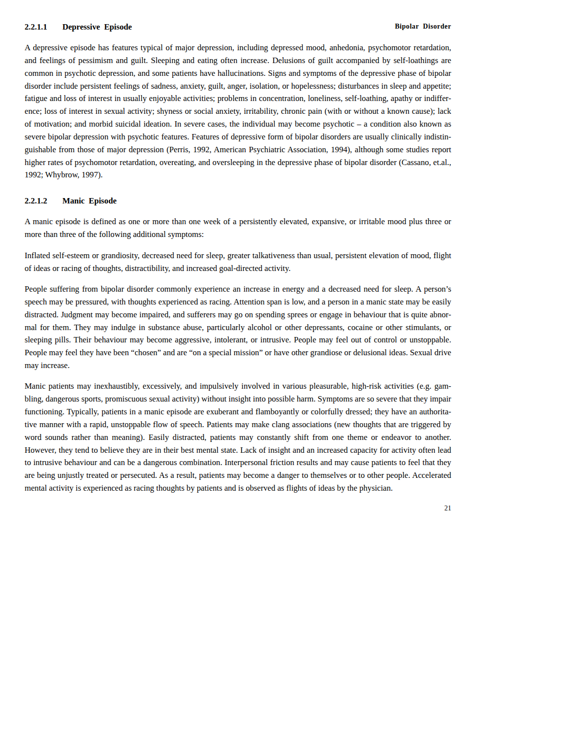Bipolar Disorder
2.2.1.1 Depressive Episode
A depressive episode has features typical of major depression, including depressed mood, anhedonia, psychomotor retardation, and feelings of pessimism and guilt. Sleeping and eating often increase. Delusions of guilt accompanied by self-loathings are common in psychotic depression, and some patients have hallucinations. Signs and symptoms of the depressive phase of bipolar disorder include persistent feelings of sadness, anxiety, guilt, anger, isolation, or hopelessness; disturbances in sleep and appetite; fatigue and loss of interest in usually enjoyable activities; problems in concentration, loneliness, self-loathing, apathy or indifference; loss of interest in sexual activity; shyness or social anxiety, irritability, chronic pain (with or without a known cause); lack of motivation; and morbid suicidal ideation. In severe cases, the individual may become psychotic – a condition also known as severe bipolar depression with psychotic features. Features of depressive form of bipolar disorders are usually clinically indistinguishable from those of major depression (Perris, 1992, American Psychiatric Association, 1994), although some studies report higher rates of psychomotor retardation, overeating, and oversleeping in the depressive phase of bipolar disorder (Cassano, et.al., 1992; Whybrow, 1997).
2.2.1.2 Manic Episode
A manic episode is defined as one or more than one week of a persistently elevated, expansive, or irritable mood plus three or more than three of the following additional symptoms:
Inflated self-esteem or grandiosity, decreased need for sleep, greater talkativeness than usual, persistent elevation of mood, flight of ideas or racing of thoughts, distractibility, and increased goal-directed activity.
People suffering from bipolar disorder commonly experience an increase in energy and a decreased need for sleep. A person’s speech may be pressured, with thoughts experienced as racing. Attention span is low, and a person in a manic state may be easily distracted. Judgment may become impaired, and sufferers may go on spending sprees or engage in behaviour that is quite abnormal for them. They may indulge in substance abuse, particularly alcohol or other depressants, cocaine or other stimulants, or sleeping pills. Their behaviour may become aggressive, intolerant, or intrusive. People may feel out of control or unstoppable. People may feel they have been “chosen” and are “on a special mission” or have other grandiose or delusional ideas. Sexual drive may increase.
Manic patients may inexhaustibly, excessively, and impulsively involved in various pleasurable, high-risk activities (e.g. gambling, dangerous sports, promiscuous sexual activity) without insight into possible harm. Symptoms are so severe that they impair functioning. Typically, patients in a manic episode are exuberant and flamboyantly or colorfully dressed; they have an authoritative manner with a rapid, unstoppable flow of speech. Patients may make clang associations (new thoughts that are triggered by word sounds rather than meaning). Easily distracted, patients may constantly shift from one theme or endeavor to another. However, they tend to believe they are in their best mental state. Lack of insight and an increased capacity for activity often lead to intrusive behaviour and can be a dangerous combination. Interpersonal friction results and may cause patients to feel that they are being unjustly treated or persecuted. As a result, patients may become a danger to themselves or to other people. Accelerated mental activity is experienced as racing thoughts by patients and is observed as flights of ideas by the physician.
21